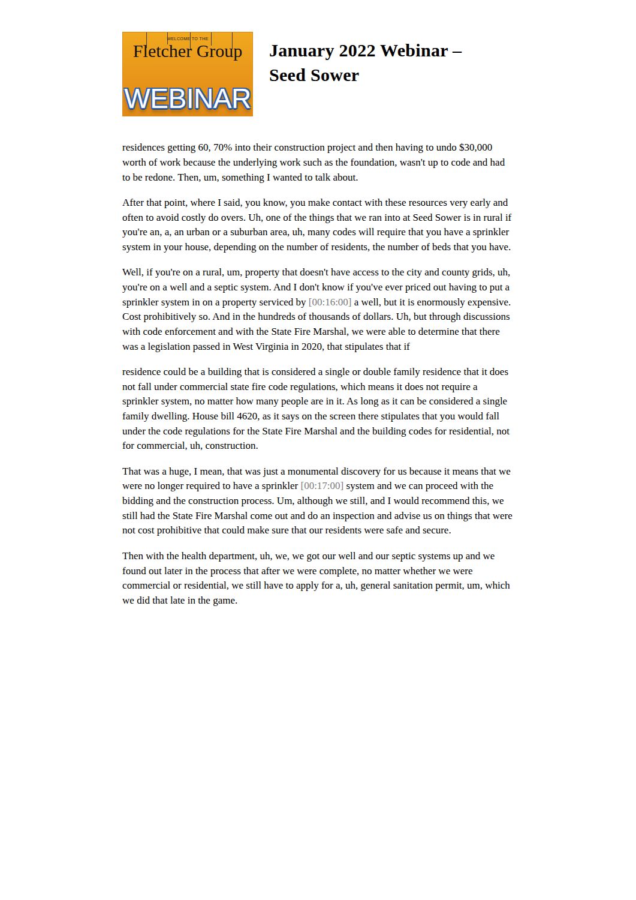Welcome to the
Fletcher Group
WEBINAR
January 2022 Webinar –Seed Sower
residences getting 60, 70% into their construction project and then having to undo $30,000 worth of work because the underlying work such as the foundation, wasn't up to code and had to be redone. Then, um, something I wanted to talk about.
After that point, where I said, you know, you make contact with these resources very early and often to avoid costly do overs. Uh, one of the things that we ran into at Seed Sower is in rural if you're an, a, an urban or a suburban area, uh, many codes will require that you have a sprinkler system in your house, depending on the number of residents, the number of beds that you have.
Well, if you're on a rural, um, property that doesn't have access to the city and county grids, uh, you're on a well and a septic system. And I don't know if you've ever priced out having to put a sprinkler system in on a property serviced by [00:16:00] a well, but it is enormously expensive. Cost prohibitively so. And in the hundreds of thousands of dollars. Uh, but through discussions with code enforcement and with the State Fire Marshal, we were able to determine that there was a legislation passed in West Virginia in 2020, that stipulates that if
residence could be a building that is considered a single or double family residence that it does not fall under commercial state fire code regulations, which means it does not require a sprinkler system, no matter how many people are in it. As long as it can be considered a single family dwelling. House bill 4620, as it says on the screen there stipulates that you would fall under the code regulations for the State Fire Marshal and the building codes for residential, not for commercial, uh, construction.
That was a huge, I mean, that was just a monumental discovery for us because it means that we were no longer required to have a sprinkler [00:17:00] system and we can proceed with the bidding and the construction process. Um, although we still, and I would recommend this, we still had the State Fire Marshal come out and do an inspection and advise us on things that were not cost prohibitive that could make sure that our residents were safe and secure.
Then with the health department, uh, we, we got our well and our septic systems up and we found out later in the process that after we were complete, no matter whether we were commercial or residential, we still have to apply for a, uh, general sanitation permit, um, which we did that late in the game.